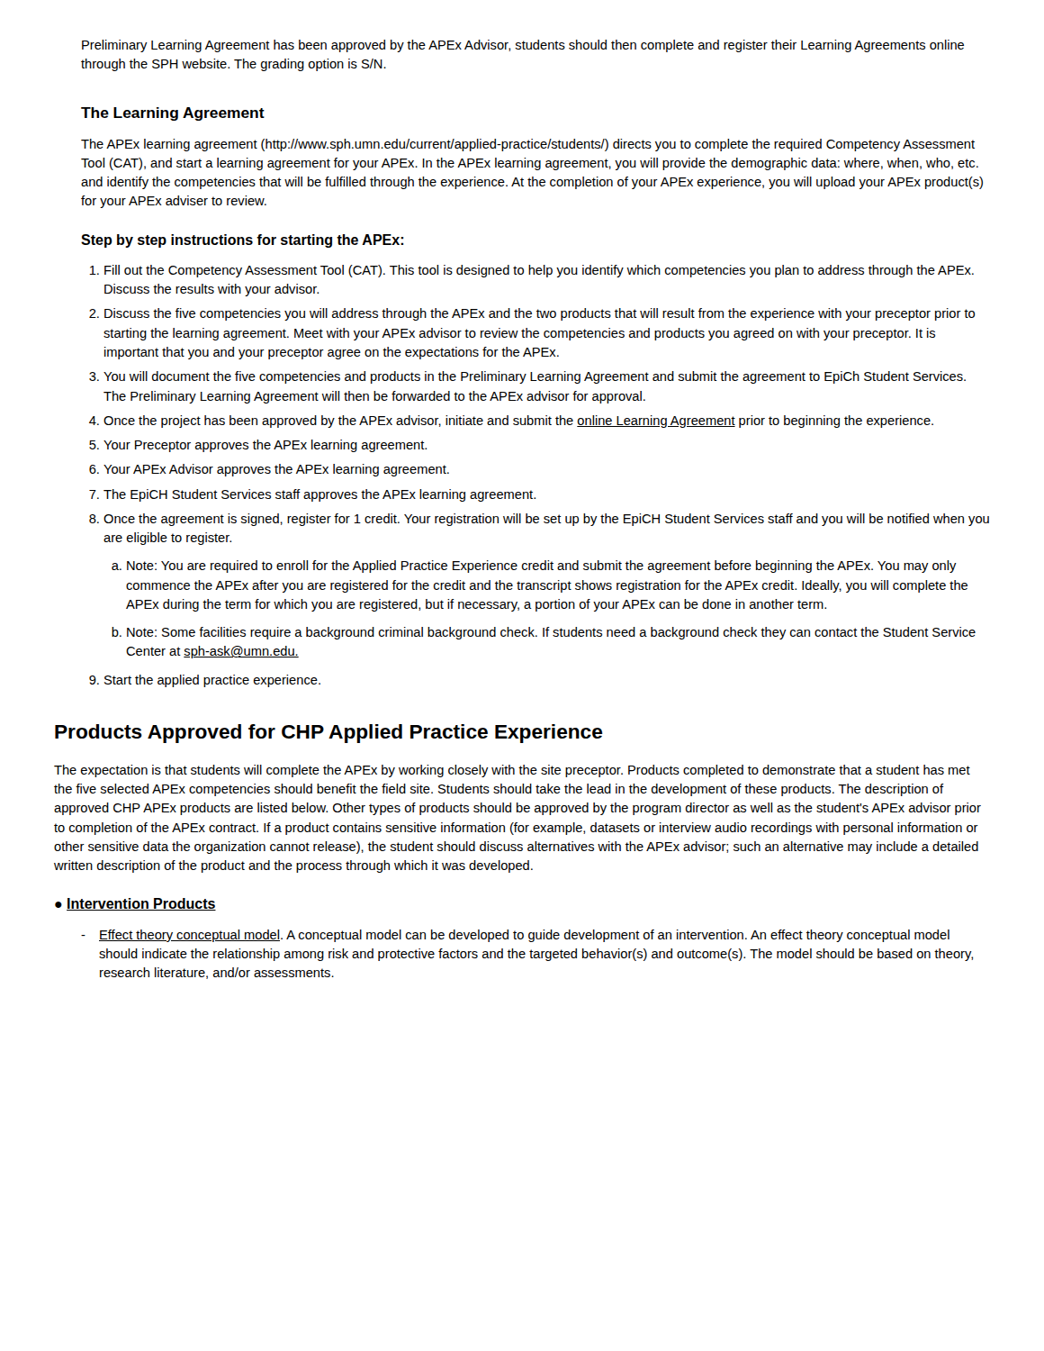Preliminary Learning Agreement has been approved by the APEx Advisor, students should then complete and register their Learning Agreements online through the SPH website. The grading option is S/N.
The Learning Agreement
The APEx learning agreement (http://www.sph.umn.edu/current/applied-practice/students/) directs you to complete the required Competency Assessment Tool (CAT), and start a learning agreement for your APEx. In the APEx learning agreement, you will provide the demographic data: where, when, who, etc. and identify the competencies that will be fulfilled through the experience. At the completion of your APEx experience, you will upload your APEx product(s) for your APEx adviser to review.
Step by step instructions for starting the APEx:
Fill out the Competency Assessment Tool (CAT). This tool is designed to help you identify which competencies you plan to address through the APEx. Discuss the results with your advisor.
Discuss the five competencies you will address through the APEx and the two products that will result from the experience with your preceptor prior to starting the learning agreement. Meet with your APEx advisor to review the competencies and products you agreed on with your preceptor. It is important that you and your preceptor agree on the expectations for the APEx.
You will document the five competencies and products in the Preliminary Learning Agreement and submit the agreement to EpiCh Student Services. The Preliminary Learning Agreement will then be forwarded to the APEx advisor for approval.
Once the project has been approved by the APEx advisor, initiate and submit the online Learning Agreement prior to beginning the experience.
Your Preceptor approves the APEx learning agreement.
Your APEx Advisor approves the APEx learning agreement.
The EpiCH Student Services staff approves the APEx learning agreement.
Once the agreement is signed, register for 1 credit. Your registration will be set up by the EpiCH Student Services staff and you will be notified when you are eligible to register.
Note: You are required to enroll for the Applied Practice Experience credit and submit the agreement before beginning the APEx. You may only commence the APEx after you are registered for the credit and the transcript shows registration for the APEx credit. Ideally, you will complete the APEx during the term for which you are registered, but if necessary, a portion of your APEx can be done in another term.
Note: Some facilities require a background criminal background check. If students need a background check they can contact the Student Service Center at sph-ask@umn.edu.
Start the applied practice experience.
Products Approved for CHP Applied Practice Experience
The expectation is that students will complete the APEx by working closely with the site preceptor. Products completed to demonstrate that a student has met the five selected APEx competencies should benefit the field site. Students should take the lead in the development of these products. The description of approved CHP APEx products are listed below. Other types of products should be approved by the program director as well as the student's APEx advisor prior to completion of the APEx contract. If a product contains sensitive information (for example, datasets or interview audio recordings with personal information or other sensitive data the organization cannot release), the student should discuss alternatives with the APEx advisor; such an alternative may include a detailed written description of the product and the process through which it was developed.
● Intervention Products
Effect theory conceptual model. A conceptual model can be developed to guide development of an intervention. An effect theory conceptual model should indicate the relationship among risk and protective factors and the targeted behavior(s) and outcome(s). The model should be based on theory, research literature, and/or assessments.